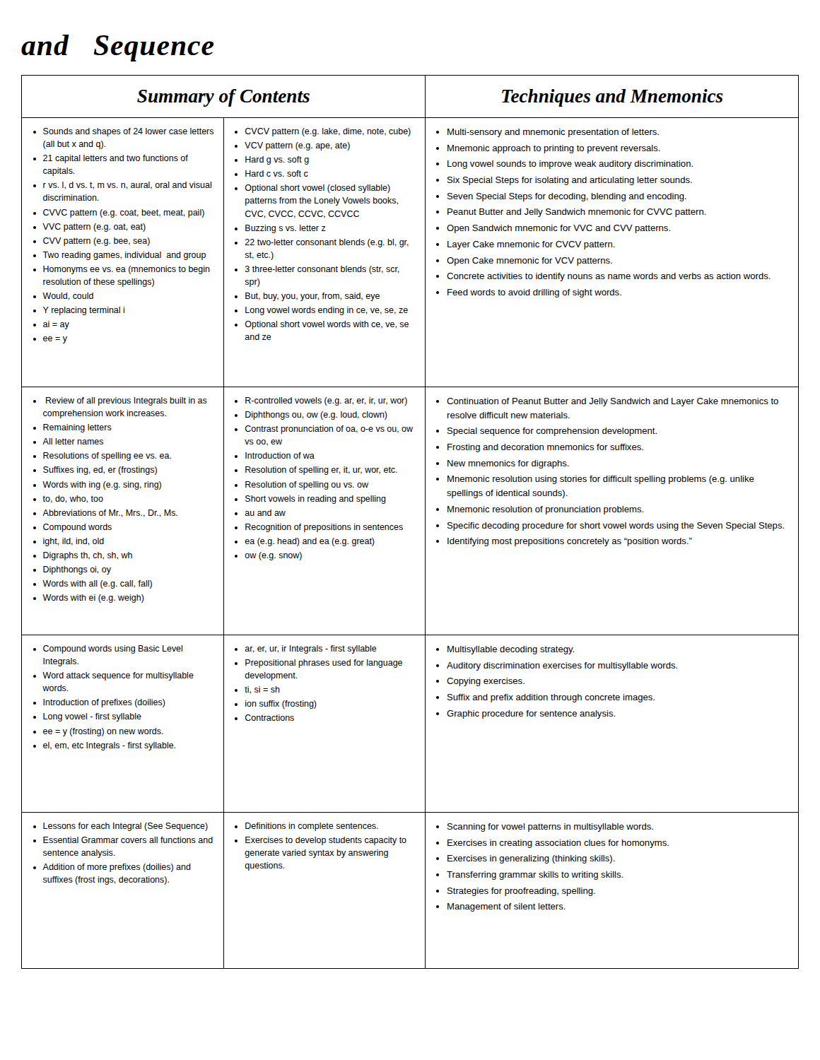and Sequence
| Summary of Contents | Techniques and Mnemonics |
| --- | --- |
| Sounds and shapes of 24 lower case letters (all but x and q). 21 capital letters and two functions of capitals. r vs. l, d vs. t, m vs. n, aural, oral and visual discrimination. CVVC pattern (e.g. coat, beet, meat, pail) VVC pattern (e.g. oat, eat) CVV pattern (e.g. bee, sea) Two reading games, individual and group Homonyms ee vs. ea (mnemonics to begin resolution of these spellings) Would, could Y replacing terminal i ai = ay ee = y | CVCV pattern (e.g. lake, dime, note, cube) VCV pattern (e.g. ape, ate) Hard g vs. soft g Hard c vs. soft c Optional short vowel (closed syllable) patterns from the Lonely Vowels books, CVC, CVCC, CCVC, CCVCC Buzzing s vs. letter z 22 two-letter consonant blends (e.g. bl, gr, st, etc.) 3 three-letter consonant blends (str, scr, spr) But, buy, you, your, from, said, eye Long vowel words ending in ce, ve, se, ze Optional short vowel words with ce, ve, se and ze | Multi-sensory and mnemonic presentation of letters. Mnemonic approach to printing to prevent reversals. Long vowel sounds to improve weak auditory discrimination. Six Special Steps for isolating and articulating letter sounds. Seven Special Steps for decoding, blending and encoding. Peanut Butter and Jelly Sandwich mnemonic for CVVC pattern. Open Sandwich mnemonic for VVC and CVV patterns. Layer Cake mnemonic for CVCV pattern. Open Cake mnemonic for VCV patterns. Concrete activities to identify nouns as name words and verbs as action words. Feed words to avoid drilling of sight words. |
| Review of all previous Integrals built in as comprehension work increases. Remaining letters All letter names Resolutions of spelling ee vs. ea. Suffixes ing, ed, er (frostings) Words with ing (e.g. sing, ring) to, do, who, too Abbreviations of Mr., Mrs., Dr., Ms. Compound words ight, ild, ind, old Digraphs th, ch, sh, wh Diphthongs oi, oy Words with all (e.g. call, fall) Words with ei (e.g. weigh) | R-controlled vowels (e.g. ar, er, ir, ur, wor) Diphthongs ou, ow (e.g. loud, clown) Contrast pronunciation of oa, o-e vs ou, ow vs oo, ew Introduction of wa Resolution of spelling er, it, ur, wor, etc. Resolution of spelling ou vs. ow Short vowels in reading and spelling au and aw Recognition of prepositions in sentences ea (e.g. head) and ea (e.g. great) ow (e.g. snow) | Continuation of Peanut Butter and Jelly Sandwich and Layer Cake mnemonics to resolve difficult new materials. Special sequence for comprehension development. Frosting and decoration mnemonics for suffixes. New mnemonics for digraphs. Mnemonic resolution using stories for difficult spelling problems (e.g. unlike spellings of identical sounds). Mnemonic resolution of pronunciation problems. Specific decoding procedure for short vowel words using the Seven Special Steps. Identifying most prepositions concretely as “position words.” |
| Compound words using Basic Level Integrals. Word attack sequence for multisyllable words. Introduction of prefixes (doilies) Long vowel - first syllable ee = y (frosting) on new words. el, em, etc Integrals - first syllable. | ar, er, ur, ir Integrals - first syllable Prepositional phrases used for language development. ti, si = sh ion suffix (frosting) Contractions | Multisyllable decoding strategy. Auditory discrimination exercises for multisyllable words. Copying exercises. Suffix and prefix addition through concrete images. Graphic procedure for sentence analysis. |
| Lessons for each Integral (See Sequence) Essential Grammar covers all functions and sentence analysis. Addition of more prefixes (doilies) and suffixes (frost ings, decorations). | Definitions in complete sentences. Exercises to develop students capacity to generate varied syntax by answering questions. | Scanning for vowel patterns in multisyllable words. Exercises in creating association clues for homonyms. Exercises in generalizing (thinking skills). Transferring grammar skills to writing skills. Strategies for proofreading, spelling. Management of silent letters. |